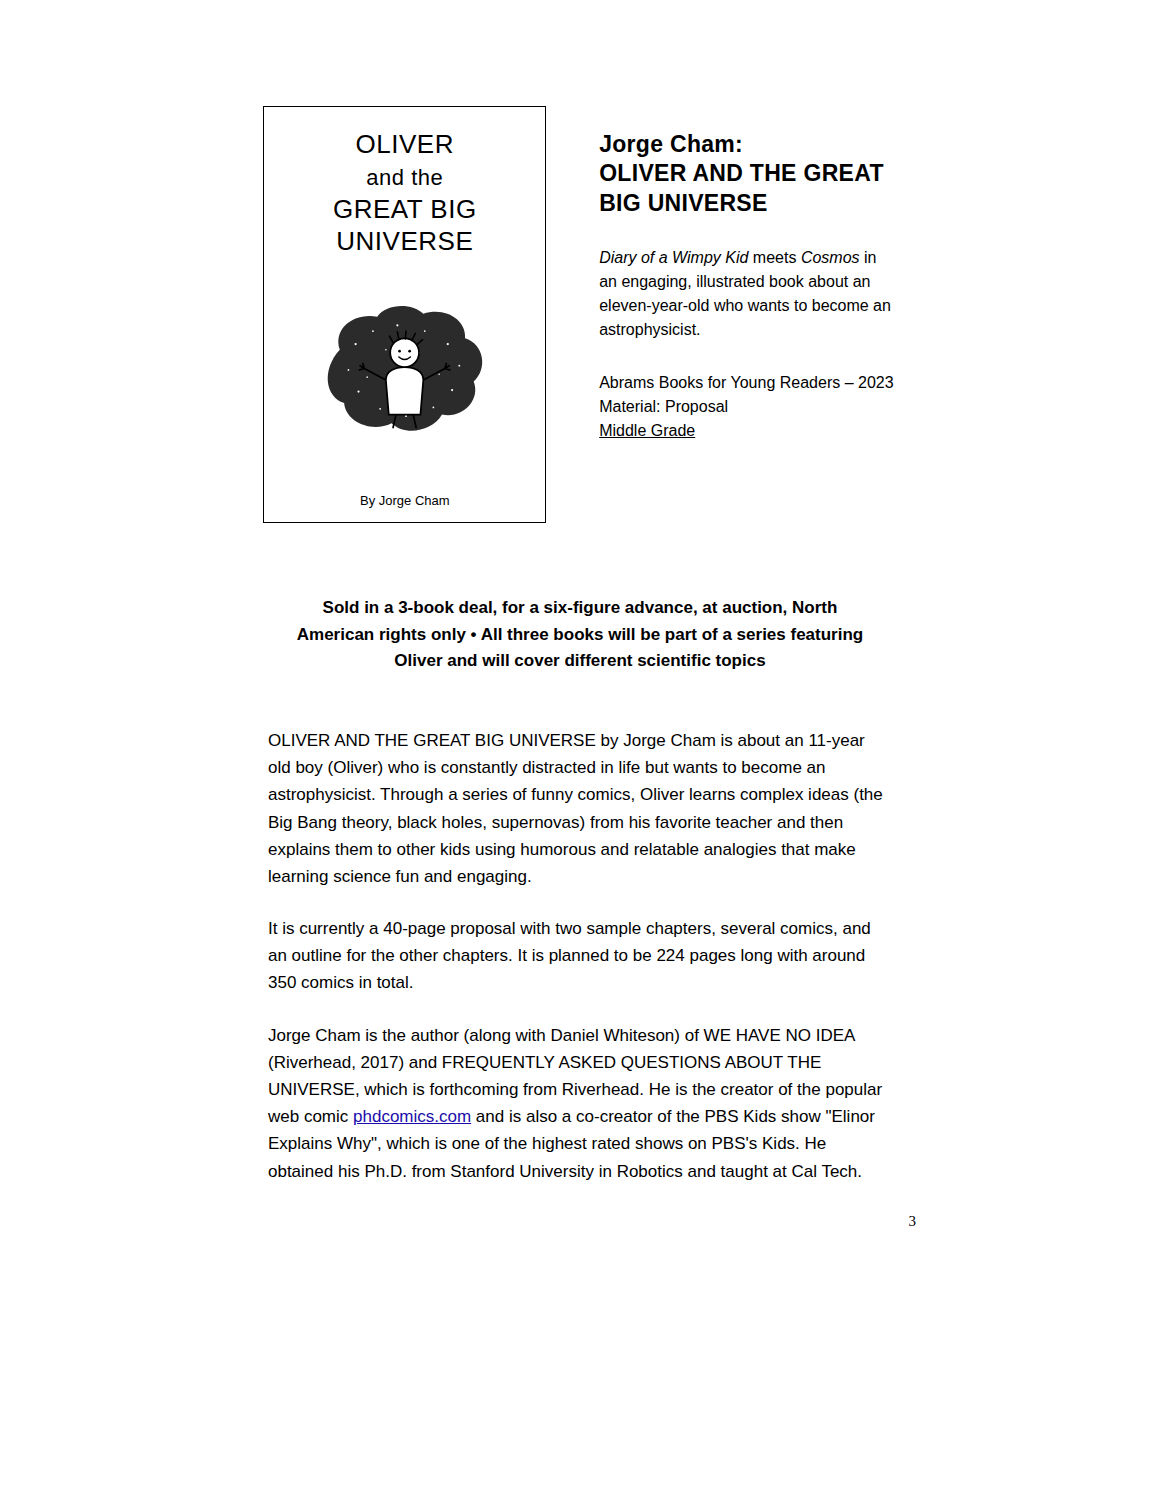OLIVER
and the
GREAT BIG
UNIVERSE
By Jorge Cham
Jorge Cham:
OLIVER AND THE GREAT BIG UNIVERSE
Diary of a Wimpy Kid meets Cosmos in an engaging, illustrated book about an eleven-year-old who wants to become an astrophysicist.
Abrams Books for Young Readers – 2023
Material: Proposal
Middle Grade
Sold in a 3-book deal, for a six-figure advance, at auction, North American rights only • All three books will be part of a series featuring Oliver and will cover different scientific topics
OLIVER AND THE GREAT BIG UNIVERSE by Jorge Cham is about an 11-year old boy (Oliver) who is constantly distracted in life but wants to become an astrophysicist. Through a series of funny comics, Oliver learns complex ideas (the Big Bang theory, black holes, supernovas) from his favorite teacher and then explains them to other kids using humorous and relatable analogies that make learning science fun and engaging.
It is currently a 40-page proposal with two sample chapters, several comics, and an outline for the other chapters. It is planned to be 224 pages long with around 350 comics in total.
Jorge Cham is the author (along with Daniel Whiteson) of WE HAVE NO IDEA (Riverhead, 2017) and FREQUENTLY ASKED QUESTIONS ABOUT THE UNIVERSE, which is forthcoming from Riverhead. He is the creator of the popular web comic phdcomics.com and is also a co-creator of the PBS Kids show "Elinor Explains Why", which is one of the highest rated shows on PBS's Kids. He obtained his Ph.D. from Stanford University in Robotics and taught at Cal Tech.
3